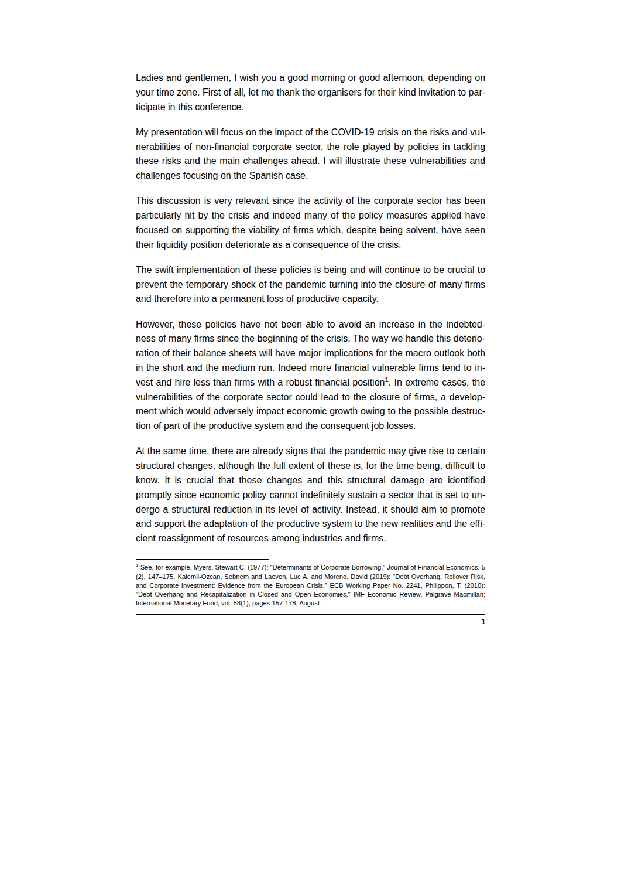Ladies and gentlemen, I wish you a good morning or good afternoon, depending on your time zone. First of all, let me thank the organisers for their kind invitation to participate in this conference.
My presentation will focus on the impact of the COVID-19 crisis on the risks and vulnerabilities of non-financial corporate sector, the role played by policies in tackling these risks and the main challenges ahead. I will illustrate these vulnerabilities and challenges focusing on the Spanish case.
This discussion is very relevant since the activity of the corporate sector has been particularly hit by the crisis and indeed many of the policy measures applied have focused on supporting the viability of firms which, despite being solvent, have seen their liquidity position deteriorate as a consequence of the crisis.
The swift implementation of these policies is being and will continue to be crucial to prevent the temporary shock of the pandemic turning into the closure of many firms and therefore into a permanent loss of productive capacity.
However, these policies have not been able to avoid an increase in the indebtedness of many firms since the beginning of the crisis. The way we handle this deterioration of their balance sheets will have major implications for the macro outlook both in the short and the medium run. Indeed more financial vulnerable firms tend to invest and hire less than firms with a robust financial position1. In extreme cases, the vulnerabilities of the corporate sector could lead to the closure of firms, a development which would adversely impact economic growth owing to the possible destruction of part of the productive system and the consequent job losses.
At the same time, there are already signs that the pandemic may give rise to certain structural changes, although the full extent of these is, for the time being, difficult to know. It is crucial that these changes and this structural damage are identified promptly since economic policy cannot indefinitely sustain a sector that is set to undergo a structural reduction in its level of activity. Instead, it should aim to promote and support the adaptation of the productive system to the new realities and the efficient reassignment of resources among industries and firms.
1 See, for example, Myers, Stewart C. (1977): “Determinants of Corporate Borrowing,” Journal of Financial Economics, 5 (2), 147–175. Kalemli-Ozcan, Sebnem and Laeven, Luc A. and Moreno, David (2019): “Debt Overhang, Rollover Risk, and Corporate Investment: Evidence from the European Crisis,” ECB Working Paper No. 2241, Philippon, T. (2010): "Debt Overhang and Recapitalization in Closed and Open Economies," IMF Economic Review, Palgrave Macmillan; International Monetary Fund, vol. 58(1), pages 157-178, August.
1